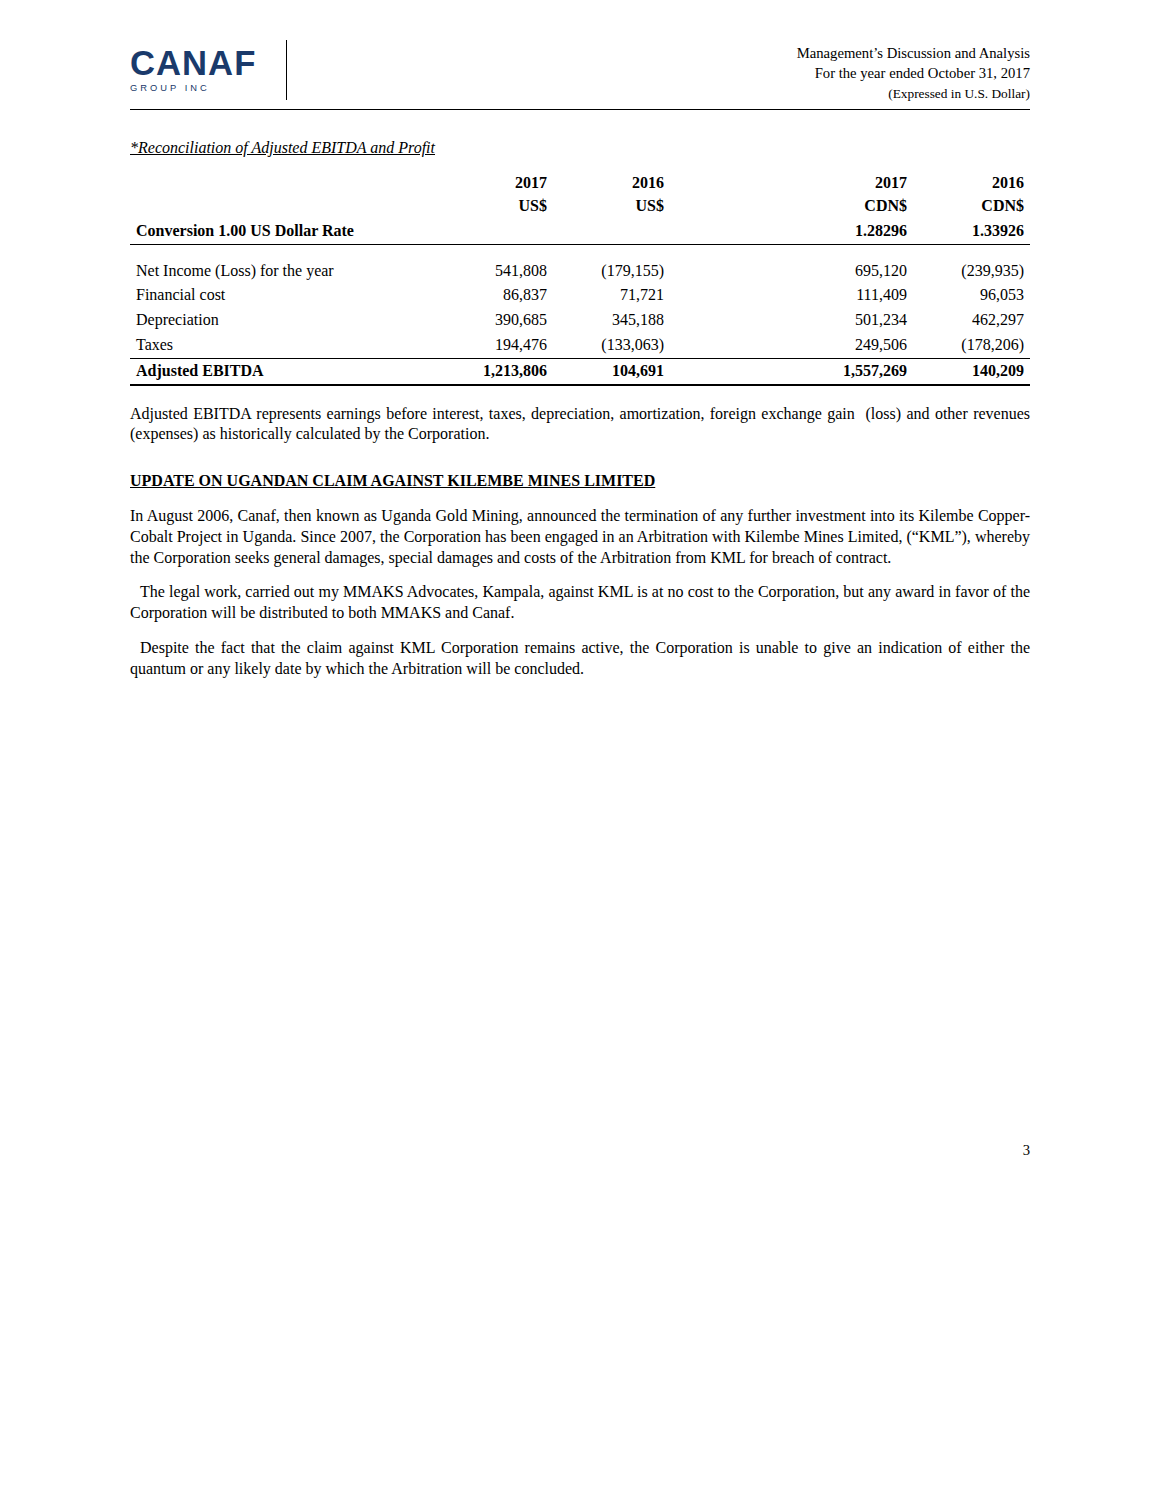CANAF
GROUP INC
Management’s Discussion and Analysis
For the year ended October 31, 2017
(Expressed in U.S. Dollar)
*Reconciliation of Adjusted EBITDA and Profit
| | 2017 | 2016 | | 2017 | 2016 |
| --- | --- | --- | --- | --- | --- |
| | US$ | US$ | | CDN$ | CDN$ |
| Conversion 1.00 US Dollar Rate | | | | 1.28296 | 1.33926 |
| Net Income (Loss) for the year | 541,808 | (179,155) | | 695,120 | (239,935) |
| Financial cost | 86,837 | 71,721 | | 111,409 | 96,053 |
| Depreciation | 390,685 | 345,188 | | 501,234 | 462,297 |
| Taxes | 194,476 | (133,063) | | 249,506 | (178,206) |
| Adjusted EBITDA | 1,213,806 | 104,691 | | 1,557,269 | 140,209 |
Adjusted EBITDA represents earnings before interest, taxes, depreciation, amortization, foreign exchange gain (loss) and other revenues (expenses) as historically calculated by the Corporation.
UPDATE ON UGANDAN CLAIM AGAINST KILEMBE MINES LIMITED
In August 2006, Canaf, then known as Uganda Gold Mining, announced the termination of any further investment into its Kilembe Copper-Cobalt Project in Uganda. Since 2007, the Corporation has been engaged in an Arbitration with Kilembe Mines Limited, (“KML”), whereby the Corporation seeks general damages, special damages and costs of the Arbitration from KML for breach of contract.
The legal work, carried out my MMAKS Advocates, Kampala, against KML is at no cost to the Corporation, but any award in favor of the Corporation will be distributed to both MMAKS and Canaf.
Despite the fact that the claim against KML Corporation remains active, the Corporation is unable to give an indication of either the quantum or any likely date by which the Arbitration will be concluded.
3